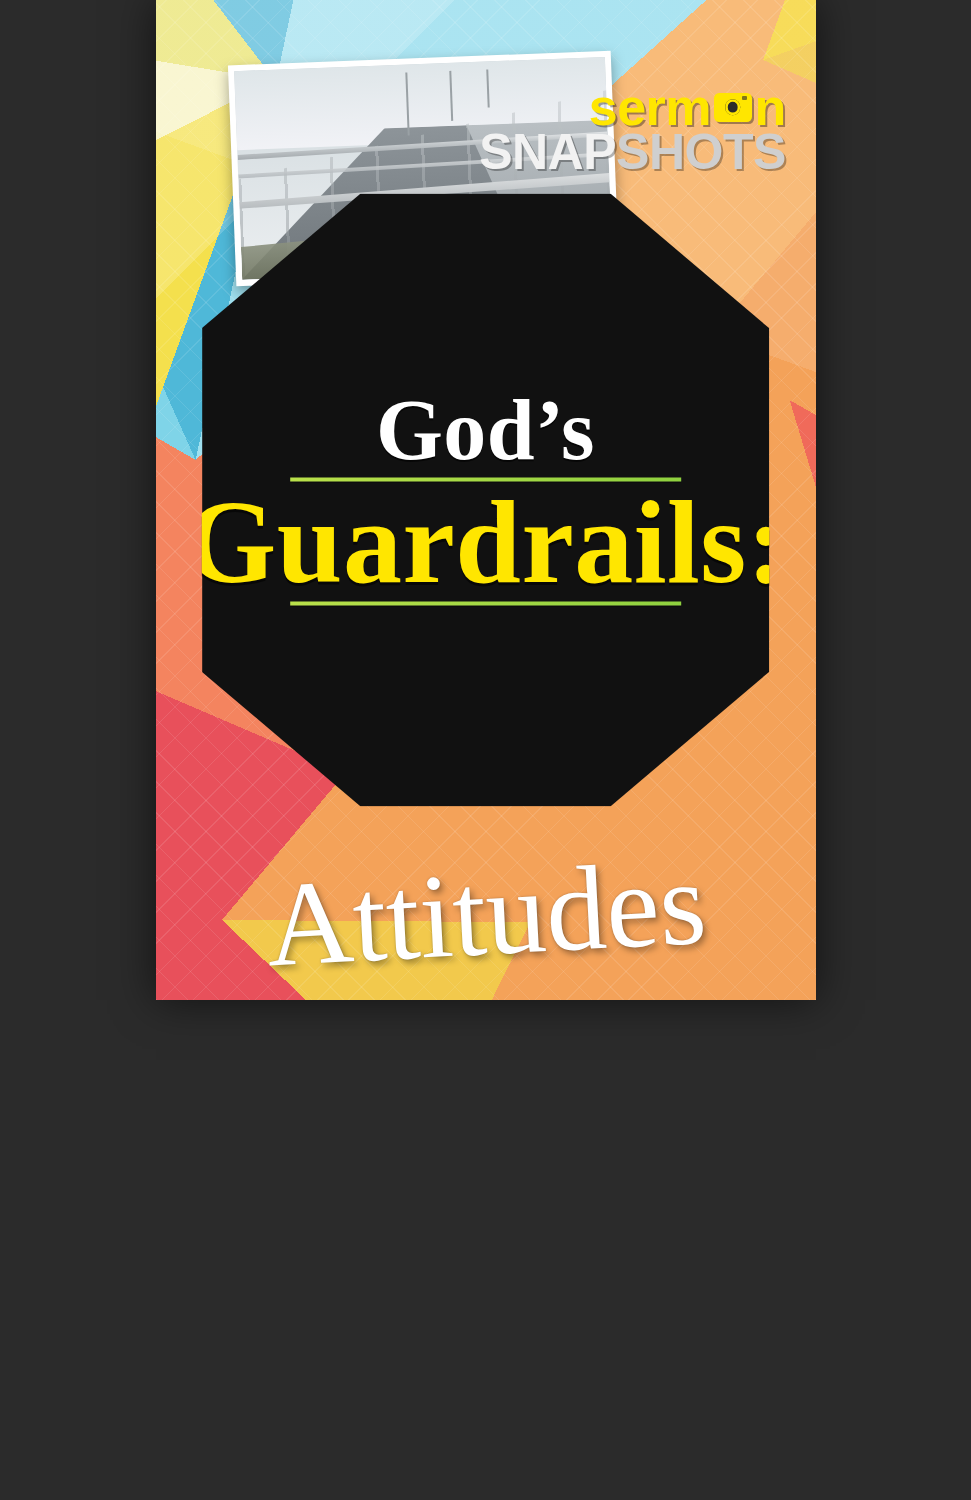God's Guardrails: Attitudes — Sermon Snapshots
serm n SNAPSHOTS
God’s
Guardrails:
Attitudes